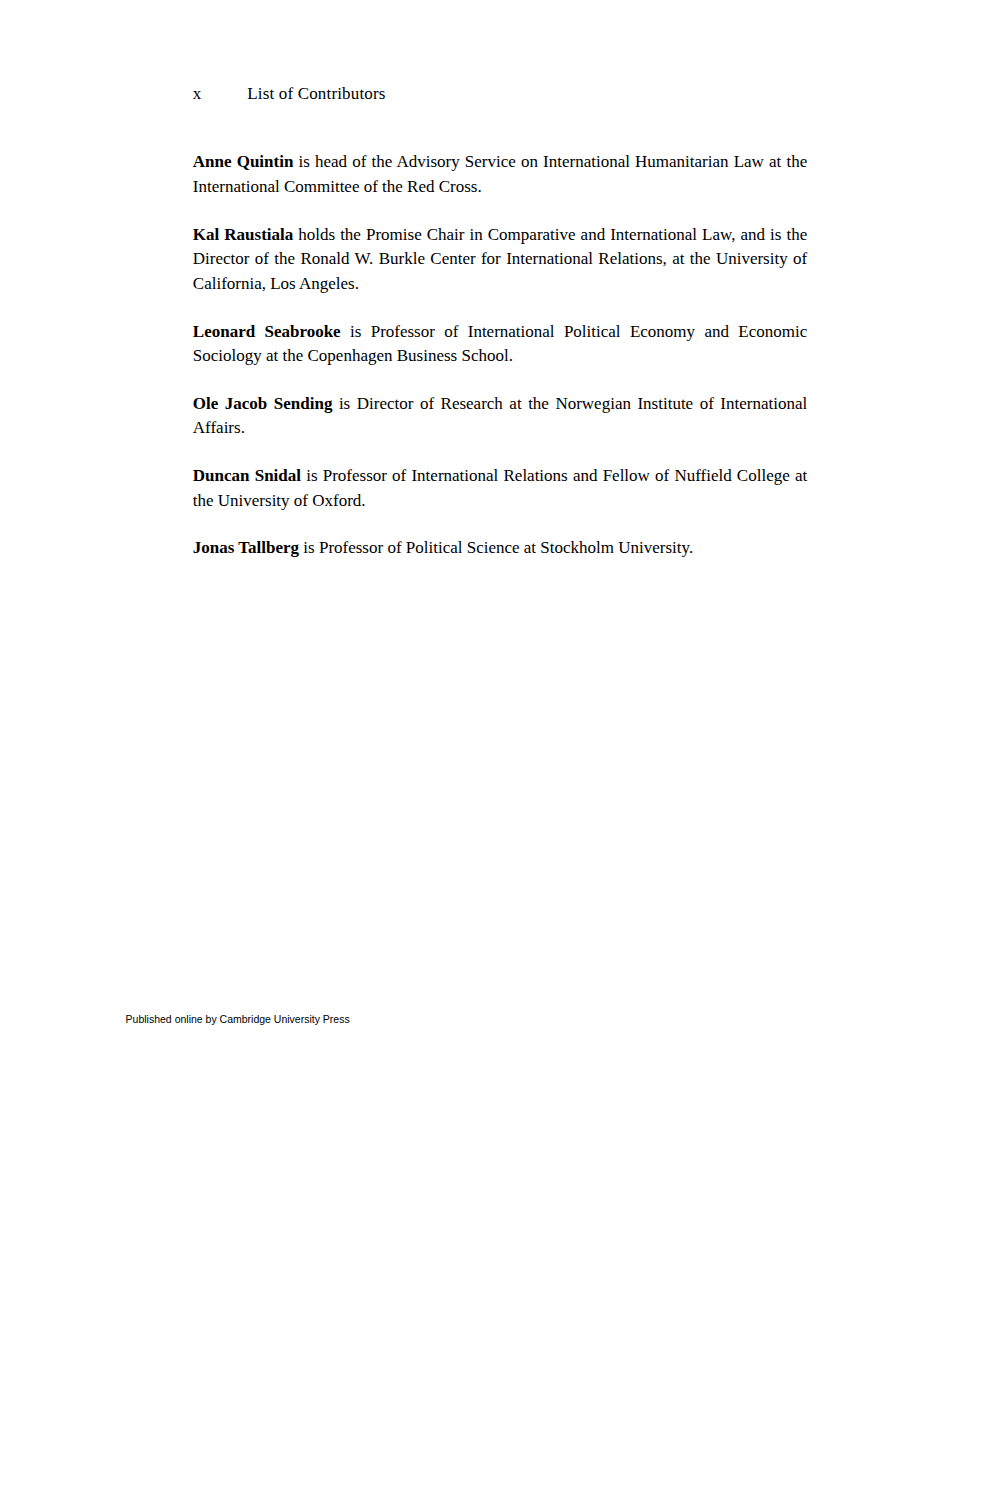x List of Contributors
Anne Quintin is head of the Advisory Service on International Humanitarian Law at the International Committee of the Red Cross.
Kal Raustiala holds the Promise Chair in Comparative and International Law, and is the Director of the Ronald W. Burkle Center for International Relations, at the University of California, Los Angeles.
Leonard Seabrooke is Professor of International Political Economy and Economic Sociology at the Copenhagen Business School.
Ole Jacob Sending is Director of Research at the Norwegian Institute of International Affairs.
Duncan Snidal is Professor of International Relations and Fellow of Nuffield College at the University of Oxford.
Jonas Tallberg is Professor of Political Science at Stockholm University.
Published online by Cambridge University Press